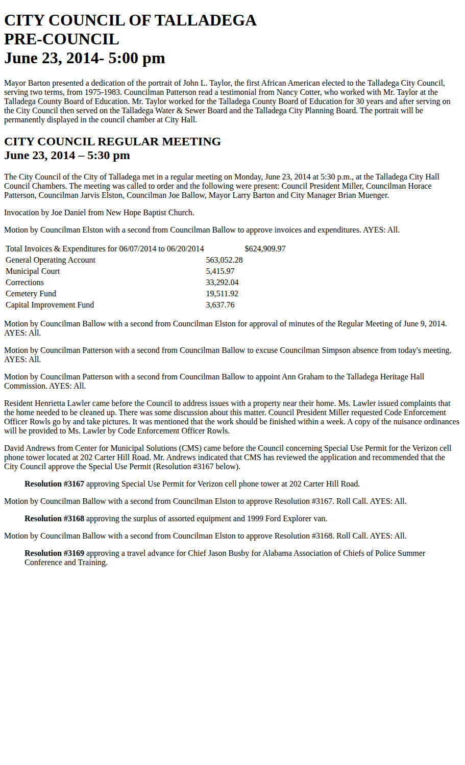CITY COUNCIL OF TALLADEGA
PRE-COUNCIL
June 23, 2014- 5:00 pm
Mayor Barton presented a dedication of the portrait of John L. Taylor, the first African American elected to the Talladega City Council, serving two terms, from 1975-1983. Councilman Patterson read a testimonial from Nancy Cotter, who worked with Mr. Taylor at the Talladega County Board of Education. Mr. Taylor worked for the Talladega County Board of Education for 30 years and after serving on the City Council then served on the Talladega Water & Sewer Board and the Talladega City Planning Board. The portrait will be permanently displayed in the council chamber at City Hall.
CITY COUNCIL REGULAR MEETING
June 23, 2014 – 5:30 pm
The City Council of the City of Talladega met in a regular meeting on Monday, June 23, 2014 at 5:30 p.m., at the Talladega City Hall Council Chambers. The meeting was called to order and the following were present: Council President Miller, Councilman Horace Patterson, Councilman Jarvis Elston, Councilman Joe Ballow, Mayor Larry Barton and City Manager Brian Muenger.
Invocation by Joe Daniel from New Hope Baptist Church.
Motion by Councilman Elston with a second from Councilman Ballow to approve invoices and expenditures. AYES: All.
| Total Invoices & Expenditures for 06/07/2014 to 06/20/2014 | | $624,909.97 |
| General Operating Account | 563,052.28 | |
| Municipal Court | 5,415.97 | |
| Corrections | 33,292.04 | |
| Cemetery Fund | 19,511.92 | |
| Capital Improvement Fund | 3,637.76 | |
Motion by Councilman Ballow with a second from Councilman Elston for approval of minutes of the Regular Meeting of June 9, 2014. AYES: All.
Motion by Councilman Patterson with a second from Councilman Ballow to excuse Councilman Simpson absence from today's meeting. AYES: All.
Motion by Councilman Patterson with a second from Councilman Ballow to appoint Ann Graham to the Talladega Heritage Hall Commission. AYES: All.
Resident Henrietta Lawler came before the Council to address issues with a property near their home. Ms. Lawler issued complaints that the home needed to be cleaned up. There was some discussion about this matter. Council President Miller requested Code Enforcement Officer Rowls go by and take pictures. It was mentioned that the work should be finished within a week. A copy of the nuisance ordinances will be provided to Ms. Lawler by Code Enforcement Officer Rowls.
David Andrews from Center for Municipal Solutions (CMS) came before the Council concerning Special Use Permit for the Verizon cell phone tower located at 202 Carter Hill Road. Mr. Andrews indicated that CMS has reviewed the application and recommended that the City Council approve the Special Use Permit (Resolution #3167 below).
Resolution #3167 approving Special Use Permit for Verizon cell phone tower at 202 Carter Hill Road.
Motion by Councilman Ballow with a second from Councilman Elston to approve Resolution #3167. Roll Call. AYES: All.
Resolution #3168 approving the surplus of assorted equipment and 1999 Ford Explorer van.
Motion by Councilman Ballow with a second from Councilman Elston to approve Resolution #3168. Roll Call. AYES: All.
Resolution #3169 approving a travel advance for Chief Jason Busby for Alabama Association of Chiefs of Police Summer Conference and Training.